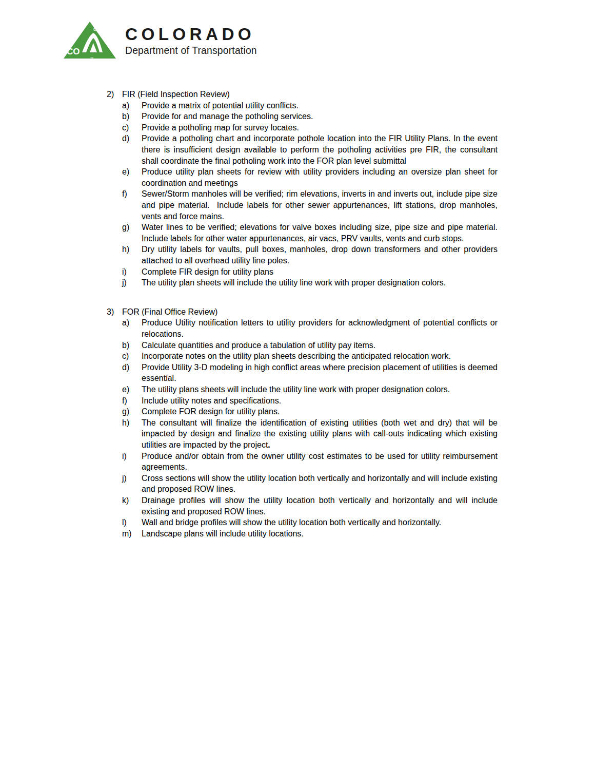CDOT CO TM
COLORADO
Department of Transportation
2) FIR (Field Inspection Review)
a) Provide a matrix of potential utility conflicts.
b) Provide for and manage the potholing services.
c) Provide a potholing map for survey locates.
d) Provide a potholing chart and incorporate pothole location into the FIR Utility Plans. In the event there is insufficient design available to perform the potholing activities pre FIR, the consultant shall coordinate the final potholing work into the FOR plan level submittal
e) Produce utility plan sheets for review with utility providers including an oversize plan sheet for coordination and meetings
f) Sewer/Storm manholes will be verified; rim elevations, inverts in and inverts out, include pipe size and pipe material. Include labels for other sewer appurtenances, lift stations, drop manholes, vents and force mains.
g) Water lines to be verified; elevations for valve boxes including size, pipe size and pipe material. Include labels for other water appurtenances, air vacs, PRV vaults, vents and curb stops.
h) Dry utility labels for vaults, pull boxes, manholes, drop down transformers and other providers attached to all overhead utility line poles.
i) Complete FIR design for utility plans
j) The utility plan sheets will include the utility line work with proper designation colors.
3) FOR (Final Office Review)
a) Produce Utility notification letters to utility providers for acknowledgment of potential conflicts or relocations.
b) Calculate quantities and produce a tabulation of utility pay items.
c) Incorporate notes on the utility plan sheets describing the anticipated relocation work.
d) Provide Utility 3-D modeling in high conflict areas where precision placement of utilities is deemed essential.
e) The utility plans sheets will include the utility line work with proper designation colors.
f) Include utility notes and specifications.
g) Complete FOR design for utility plans.
h) The consultant will finalize the identification of existing utilities (both wet and dry) that will be impacted by design and finalize the existing utility plans with call-outs indicating which existing utilities are impacted by the project.
i) Produce and/or obtain from the owner utility cost estimates to be used for utility reimbursement agreements.
j) Cross sections will show the utility location both vertically and horizontally and will include existing and proposed ROW lines.
k) Drainage profiles will show the utility location both vertically and horizontally and will include existing and proposed ROW lines.
l) Wall and bridge profiles will show the utility location both vertically and horizontally.
m) Landscape plans will include utility locations.